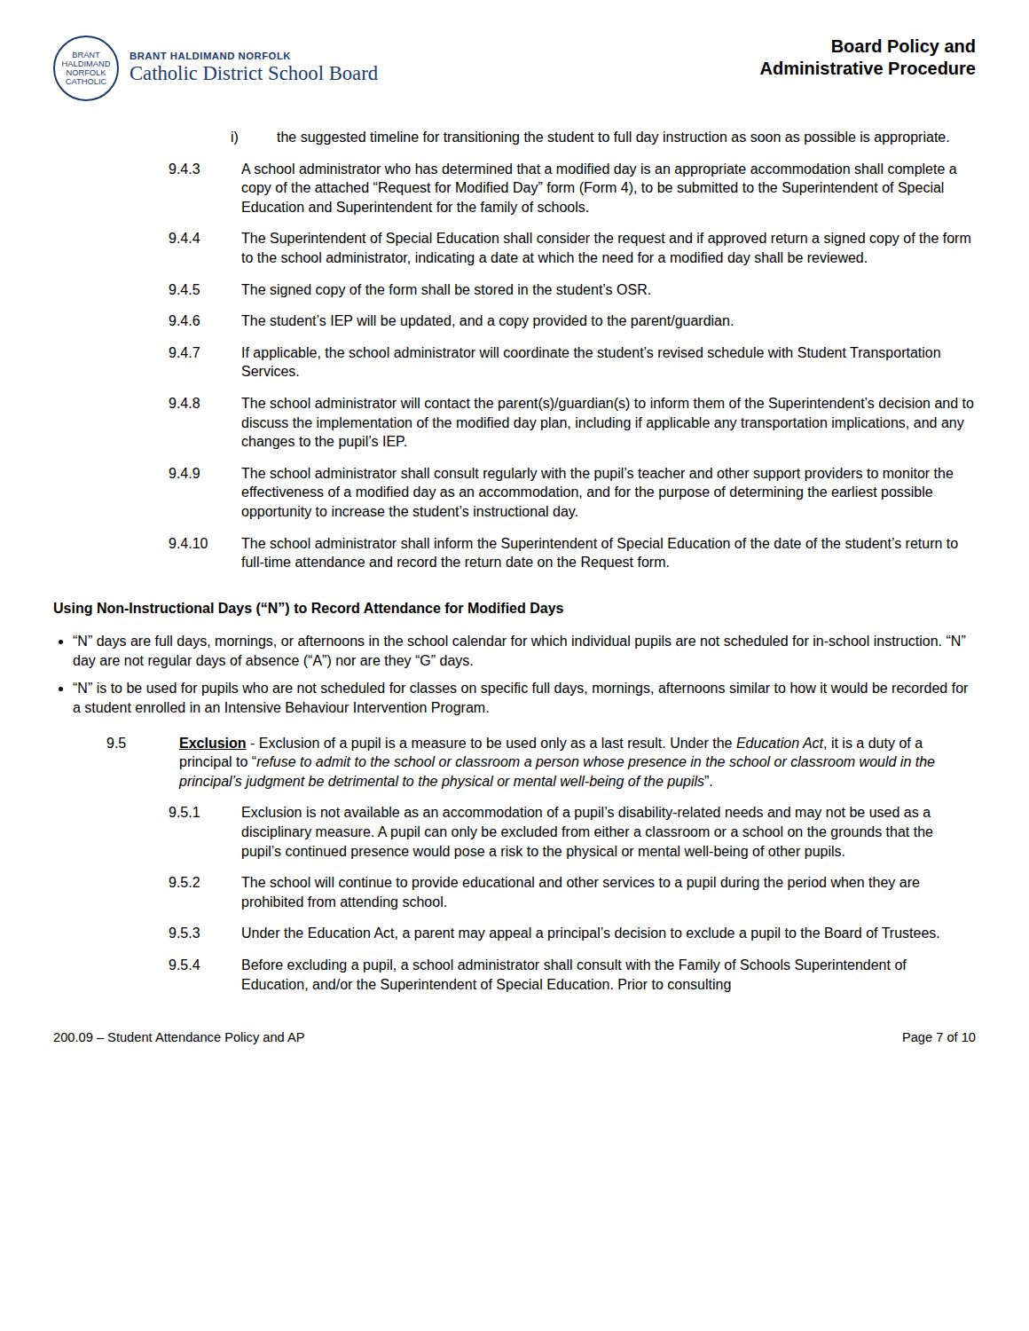BRANT
HALDIMAND
NORFOLK
CATHOLIC
BRANT HALDIMAND NORFOLK
Catholic District School Board
Board Policy and
Administrative Procedure
i)
the suggested timeline for transitioning the student to full day instruction as soon as possible is appropriate.
9.4.3
A school administrator who has determined that a modified day is an appropriate accommodation shall complete a copy of the attached “Request for Modified Day” form (Form 4), to be submitted to the Superintendent of Special Education and Superintendent for the family of schools.
9.4.4
The Superintendent of Special Education shall consider the request and if approved return a signed copy of the form to the school administrator, indicating a date at which the need for a modified day shall be reviewed.
9.4.5
The signed copy of the form shall be stored in the student’s OSR.
9.4.6
The student’s IEP will be updated, and a copy provided to the parent/guardian.
9.4.7
If applicable, the school administrator will coordinate the student’s revised schedule with Student Transportation Services.
9.4.8
The school administrator will contact the parent(s)/guardian(s) to inform them of the Superintendent’s decision and to discuss the implementation of the modified day plan, including if applicable any transportation implications, and any changes to the pupil’s IEP.
9.4.9
The school administrator shall consult regularly with the pupil’s teacher and other support providers to monitor the effectiveness of a modified day as an accommodation, and for the purpose of determining the earliest possible opportunity to increase the student’s instructional day.
9.4.10
The school administrator shall inform the Superintendent of Special Education of the date of the student’s return to full-time attendance and record the return date on the Request form.
Using Non-Instructional Days (“N”) to Record Attendance for Modified Days
“N” days are full days, mornings, or afternoons in the school calendar for which individual pupils are not scheduled for in-school instruction. “N” day are not regular days of absence (“A”) nor are they “G” days.
“N” is to be used for pupils who are not scheduled for classes on specific full days, mornings, afternoons similar to how it would be recorded for a student enrolled in an Intensive Behaviour Intervention Program.
9.5
Exclusion - Exclusion of a pupil is a measure to be used only as a last result. Under the Education Act, it is a duty of a principal to “refuse to admit to the school or classroom a person whose presence in the school or classroom would in the principal’s judgment be detrimental to the physical or mental well-being of the pupils”.
9.5.1
Exclusion is not available as an accommodation of a pupil’s disability-related needs and may not be used as a disciplinary measure. A pupil can only be excluded from either a classroom or a school on the grounds that the pupil’s continued presence would pose a risk to the physical or mental well-being of other pupils.
9.5.2
The school will continue to provide educational and other services to a pupil during the period when they are prohibited from attending school.
9.5.3
Under the Education Act, a parent may appeal a principal’s decision to exclude a pupil to the Board of Trustees.
9.5.4
Before excluding a pupil, a school administrator shall consult with the Family of Schools Superintendent of Education, and/or the Superintendent of Special Education. Prior to consulting
200.09 – Student Attendance Policy and AP
Page 7 of 10